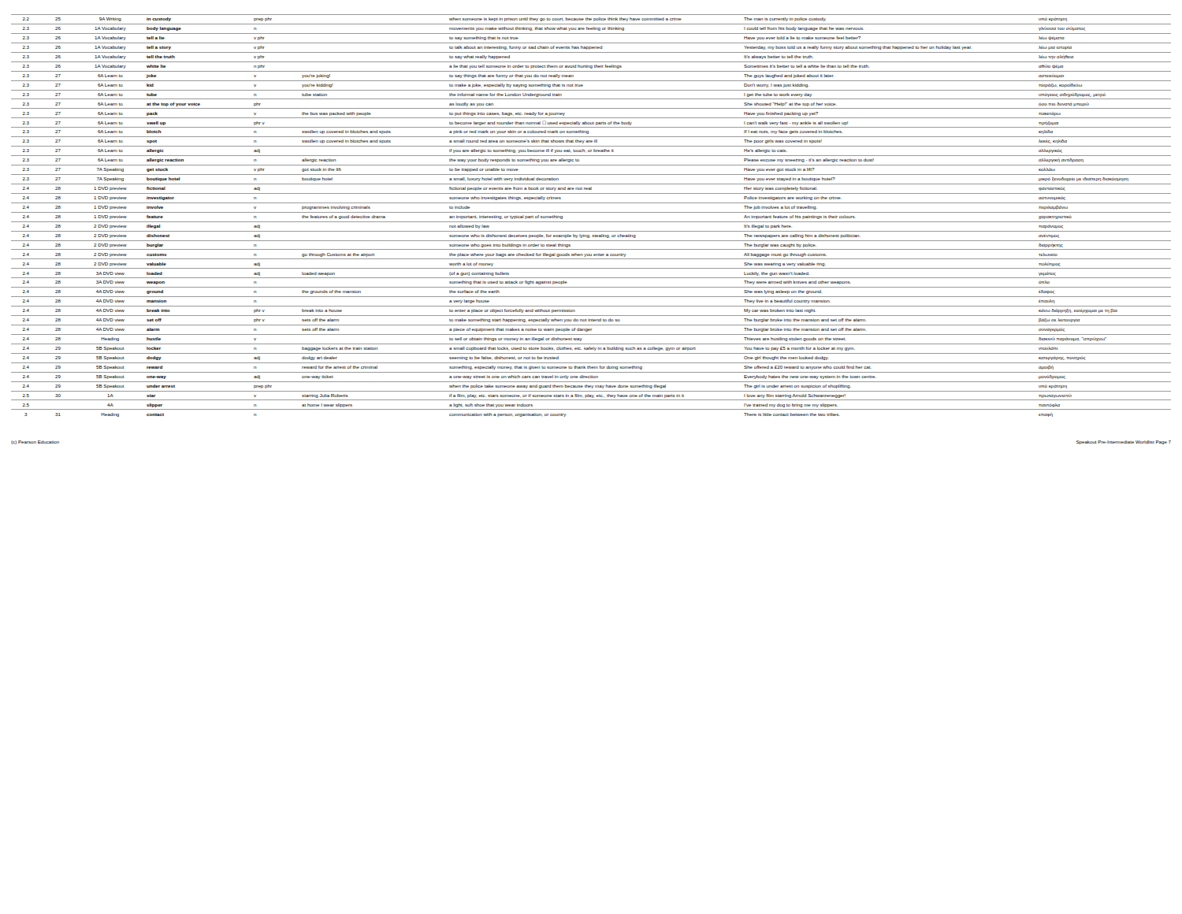| 2.2 | 25 | 9A Writing | in custody | prep phr | | when someone is kept in prison until they go to court, because the police think they have committed a crime | The man is currently in police custody. | υπό κράτηση |
| 2.3 | 26 | 1A Vocabulary | body language | n | | movements you make without thinking, that show what you are feeling or thinking | I could tell from his body language that he was nervous. | γλώσσα του σώματος |
| 2.3 | 26 | 1A Vocabulary | tell a lie | v phr | | to say something that is not true | Have you ever told a lie to make someone feel better? | λέω ψέματα |
| 2.3 | 26 | 1A Vocabulary | tell a story | v phr | | to talk about an interesting, funny or sad chain of events has happened | Yesterday, my boss told us a really funny story about something that happened to her on holiday last year. | λέω μια ιστορία |
| 2.3 | 26 | 1A Vocabulary | tell the truth | v phr | | to say what really happened | It's always better to tell the truth. | λέω την αλήθεια |
| 2.3 | 26 | 1A Vocabulary | white lie | n phr | | a lie that you tell someone in order to protect them or avoid hurting their feelings | Sometimes it's better to tell a white lie than to tell the truth. | αθώο ψέμα |
| 2.3 | 27 | 6A Learn to | joke | v | you're joking! | to say things that are funny or that you do not really mean | The guys laughed and joked about it later. | αστειεύομαι |
| 2.3 | 27 | 6A Learn to | kid | v | you're kidding! | to make a joke, especially by saying something that is not true | Don't worry, I was just kidding. | πειράζω, κοροϊδεύω |
| 2.3 | 27 | 6A Learn to | tube | n | tube station | the informal name for the London Underground train | I get the tube to work every day | υπόγειος σιδηρόδρομος, μετρό |
| 2.3 | 27 | 6A Learn to | at the top of your voice | phr | | as loudly as you can | She shouted "Help!" at the top of her voice. | όσο πιο δυνατά μπορώ |
| 2.3 | 27 | 6A Learn to | pack | v | the bus was packed with people | to put things into cases, bags, etc. ready for a journey | Have you finished packing up yet? | πακετάρω |
| 2.3 | 27 | 6A Learn to | swell up | phr v | | to become larger and rounder than normal ☐ used especially about parts of the body | I can't walk very fast - my ankle is all swollen up! | πρήζομαι |
| 2.3 | 27 | 6A Learn to | blotch | n | swollen up covered in blotches and spots | a pink or red mark on your skin or a coloured mark on something | If I eat nuts, my face gets covered in blotches. | κηλίδα |
| 2.3 | 27 | 6A Learn to | spot | n | swollen up covered in blotches and spots | a small round red area on someone's skin that shows that they are ill | The poor girls was covered in spots! | λεκές, κηλίδα |
| 2.3 | 27 | 6A Learn to | allergic | adj | | if you are allergic to something, you become ill if you eat, touch, or breathe it | He's allergic to cats. | αλλεργικός |
| 2.3 | 27 | 6A Learn to | allergic reaction | n | allergic reaction | the way your body responds to something you are allergic to | Please excuse my sneezing - it's an allergic reaction to dust! | αλλεργική αντίδραση |
| 2.3 | 27 | 7A Speaking | get stuck | v phr | got stuck in the lift | to be trapped or unable to move | Have you ever got stuck in a lift? | κολλάω |
| 2.3 | 27 | 7A Speaking | boutique hotel | n | boutique hotel | a small, luxury hotel with very individual decoration | Have you ever stayed in a boutique hotel? | μικρό ξενοδοχείο με ιδιαίτερη διακόσμηση |
| 2.4 | 28 | 1 DVD preview | fictional | adj | | fictional people or events are from a book or story and are not real | Her story was completely fictional. | φανταστικός |
| 2.4 | 28 | 1 DVD preview | investigator | n | | someone who investigates things, especially crimes | Police investigators are working on the crime. | αστυνομικός |
| 2.4 | 28 | 1 DVD preview | involve | v | programmes involving criminals | to include | The job involves a lot of travelling. | περιλαμβάνω |
| 2.4 | 28 | 1 DVD preview | feature | n | the features of a good detective drama | an important, interesting, or typical part of something | An important feature of his paintings is their colours. | χαρακτηριστικό |
| 2.4 | 28 | 2 DVD preview | illegal | adj | | not allowed by law | It's illegal to park here. | παράνομος |
| 2.4 | 28 | 2 DVD preview | dishonest | adj | | someone who is dishonest deceives people, for example by lying, stealing, or cheating | The newspapers are calling him a dishonest politician. | ανέντιμος |
| 2.4 | 28 | 2 DVD preview | burglar | n | | someone who goes into buildings in order to steal things | The burglar was caught by police. | διαρρήκτης |
| 2.4 | 28 | 2 DVD preview | customs | n | go through Customs at the airport | the place where your bags are checked for illegal goods when you enter a country | All baggage must go through customs. | τελωνείο |
| 2.4 | 28 | 2 DVD preview | valuable | adj | | worth a lot of money | She was wearing a very valuable ring. | πολύτιμος |
| 2.4 | 28 | 3A DVD view | loaded | adj | loaded weapon | (of a gun) containing bullets | Luckily, the gun wasn't loaded. | γεμάτος |
| 2.4 | 28 | 3A DVD view | weapon | n | | something that is used to attack or fight against people | They were armed with knives and other weapons. | όπλο |
| 2.4 | 28 | 4A DVD view | ground | n | the grounds of the mansion | the surface of the earth | She was lying asleep on the ground. | έδαφος |
| 2.4 | 28 | 4A DVD view | mansion | n | | a very large house | They live in a beautiful country mansion. | έπαυλη |
| 2.4 | 28 | 4A DVD view | break into | phr v | break into a house | to enter a place or object forcefully and without permission | My car was broken into last night. | κάνω διάρρηξη, εισέρχομαι με τη βία |
| 2.4 | 28 | 4A DVD view | set off | phr v | sets off the alarm | to make something start happening, especially when you do not intend to do so | The burglar broke into the mansion and set off the alarm. | βάζω σε λειτουργία |
| 2.4 | 28 | 4A DVD view | alarm | n | sets off the alarm | a piece of equipment that makes a noise to warn people of danger | The burglar broke into the mansion and set off the alarm. | συναγερμός |
| 2.4 | 28 | Heading | hustle | v | | to sell or obtain things or money in an illegal or dishonest way | Thieves are hustling stolen goods on the street. | διακινώ παράνομα, "σπρώχνω" |
| 2.4 | 29 | 5B Speakout | locker | n | baggage lockers at the train station | a small cupboard that locks, used to store books, clothes, etc. safely in a building such as a college, gym or airport | You have to pay £5 a month for a locker at my gym. | ντουλάπι |
| 2.4 | 29 | 5B Speakout | dodgy | adj | dodgy art dealer | seeming to be false, dishonest, or not to be trusted | One girl thought the men looked dodgy. | κατεργάρης, πονηρός |
| 2.4 | 29 | 5B Speakout | reward | n | reward for the arrest of the criminal | something, especially money, that is given to someone to thank them for doing something | She offered a £20 reward to anyone who could find her cat. | αμοιβή |
| 2.4 | 29 | 5B Speakout | one-way | adj | one-way ticket | a one-way street is one on which cars can travel in only one direction | Everybody hates the new one-way system in the town centre. | μονόδρομος |
| 2.4 | 29 | 5B Speakout | under arrest | prep phr | | when the police take someone away and guard them because they may have done something illegal | The girl is under arrest on suspicion of shoplifting. | υπό κράτηση |
| 2.5 | 30 | 1A | star | v | starring Julia Roberts | if a film, play, etc. stars someone, or if someone stars in a film, play, etc., they have one of the main parts in it | I love any film starring Arnold Schwarzenegger! | πρωταγωνιστώ |
| 2.5 | | 4A | slipper | n | at home I wear slippers | a light, soft shoe that you wear indoors | I've trained my dog to bring me my slippers. | παντόφλα |
| 3 | 31 | Heading | contact | n | | communication with a person, organisation, or country | There is little contact between the two tribes. | επαφή |
(c) Pearson Education
Speakout Pre-Intermediate Worldlist Page 7